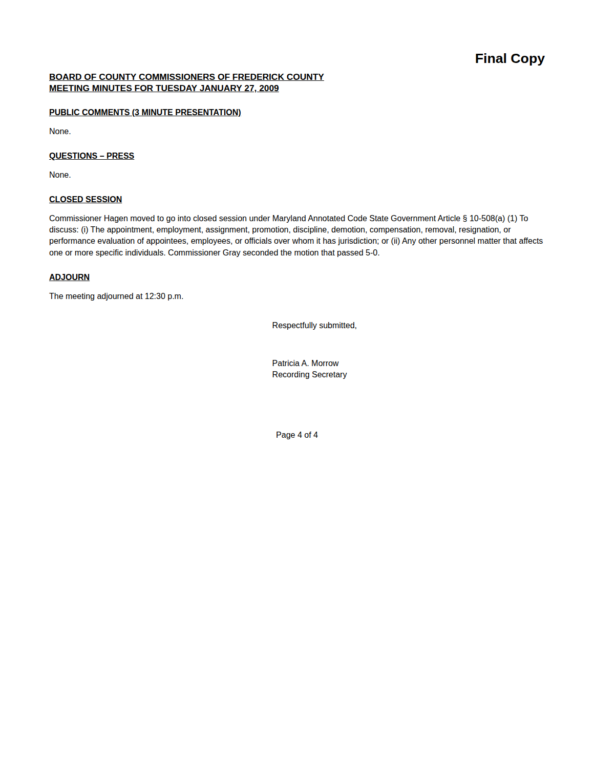Final Copy
BOARD OF COUNTY COMMISSIONERS OF FREDERICK COUNTY
MEETING MINUTES FOR TUESDAY JANUARY 27, 2009
PUBLIC COMMENTS (3 MINUTE PRESENTATION)
None.
QUESTIONS – PRESS
None.
CLOSED SESSION
Commissioner Hagen moved to go into closed session under Maryland Annotated Code State Government Article § 10-508(a) (1) To discuss: (i) The appointment, employment, assignment, promotion, discipline, demotion, compensation, removal, resignation, or performance evaluation of appointees, employees, or officials over whom it has jurisdiction; or (ii) Any other personnel matter that affects one or more specific individuals. Commissioner Gray seconded the motion that passed 5-0.
ADJOURN
The meeting adjourned at 12:30 p.m.
Respectfully submitted,
Patricia A. Morrow
Recording Secretary
Page 4 of 4